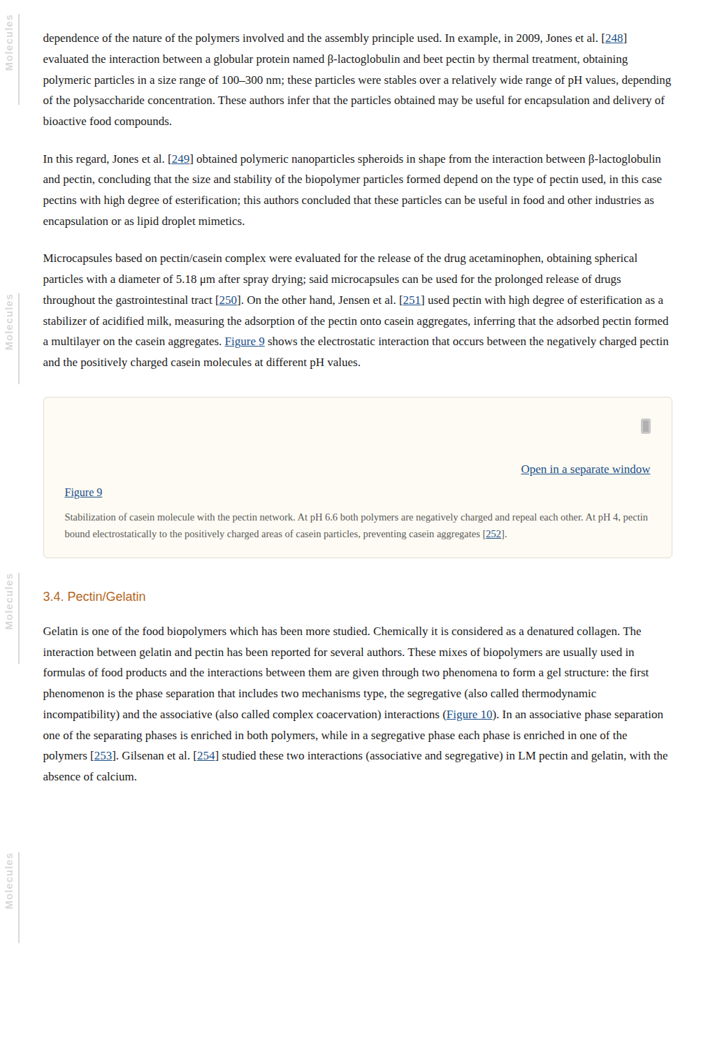Molecules
Molecules
Molecules
Molecules
dependence of the nature of the polymers involved and the assembly principle used. In example, in 2009, Jones et al. [248] evaluated the interaction between a globular protein named β-lactoglobulin and beet pectin by thermal treatment, obtaining polymeric particles in a size range of 100–300 nm; these particles were stables over a relatively wide range of pH values, depending of the polysaccharide concentration. These authors infer that the particles obtained may be useful for encapsulation and delivery of bioactive food compounds.
In this regard, Jones et al. [249] obtained polymeric nanoparticles spheroids in shape from the interaction between β-lactoglobulin and pectin, concluding that the size and stability of the biopolymer particles formed depend on the type of pectin used, in this case pectins with high degree of esterification; this authors concluded that these particles can be useful in food and other industries as encapsulation or as lipid droplet mimetics.
Microcapsules based on pectin/casein complex were evaluated for the release of the drug acetaminophen, obtaining spherical particles with a diameter of 5.18 μm after spray drying; said microcapsules can be used for the prolonged release of drugs throughout the gastrointestinal tract [250]. On the other hand, Jensen et al. [251] used pectin with high degree of esterification as a stabilizer of acidified milk, measuring the adsorption of the pectin onto casein aggregates, inferring that the adsorbed pectin formed a multilayer on the casein aggregates. Figure 9 shows the electrostatic interaction that occurs between the negatively charged pectin and the positively charged casein molecules at different pH values.
Open in a separate window
Figure 9
Stabilization of casein molecule with the pectin network. At pH 6.6 both polymers are negatively charged and repeal each other. At pH 4, pectin bound electrostatically to the positively charged areas of casein particles, preventing casein aggregates [252].
3.4. Pectin/Gelatin
Gelatin is one of the food biopolymers which has been more studied. Chemically it is considered as a denatured collagen. The interaction between gelatin and pectin has been reported for several authors. These mixes of biopolymers are usually used in formulas of food products and the interactions between them are given through two phenomena to form a gel structure: the first phenomenon is the phase separation that includes two mechanisms type, the segregative (also called thermodynamic incompatibility) and the associative (also called complex coacervation) interactions (Figure 10). In an associative phase separation one of the separating phases is enriched in both polymers, while in a segregative phase each phase is enriched in one of the polymers [253]. Gilsenan et al. [254] studied these two interactions (associative and segregative) in LM pectin and gelatin, with the absence of calcium.